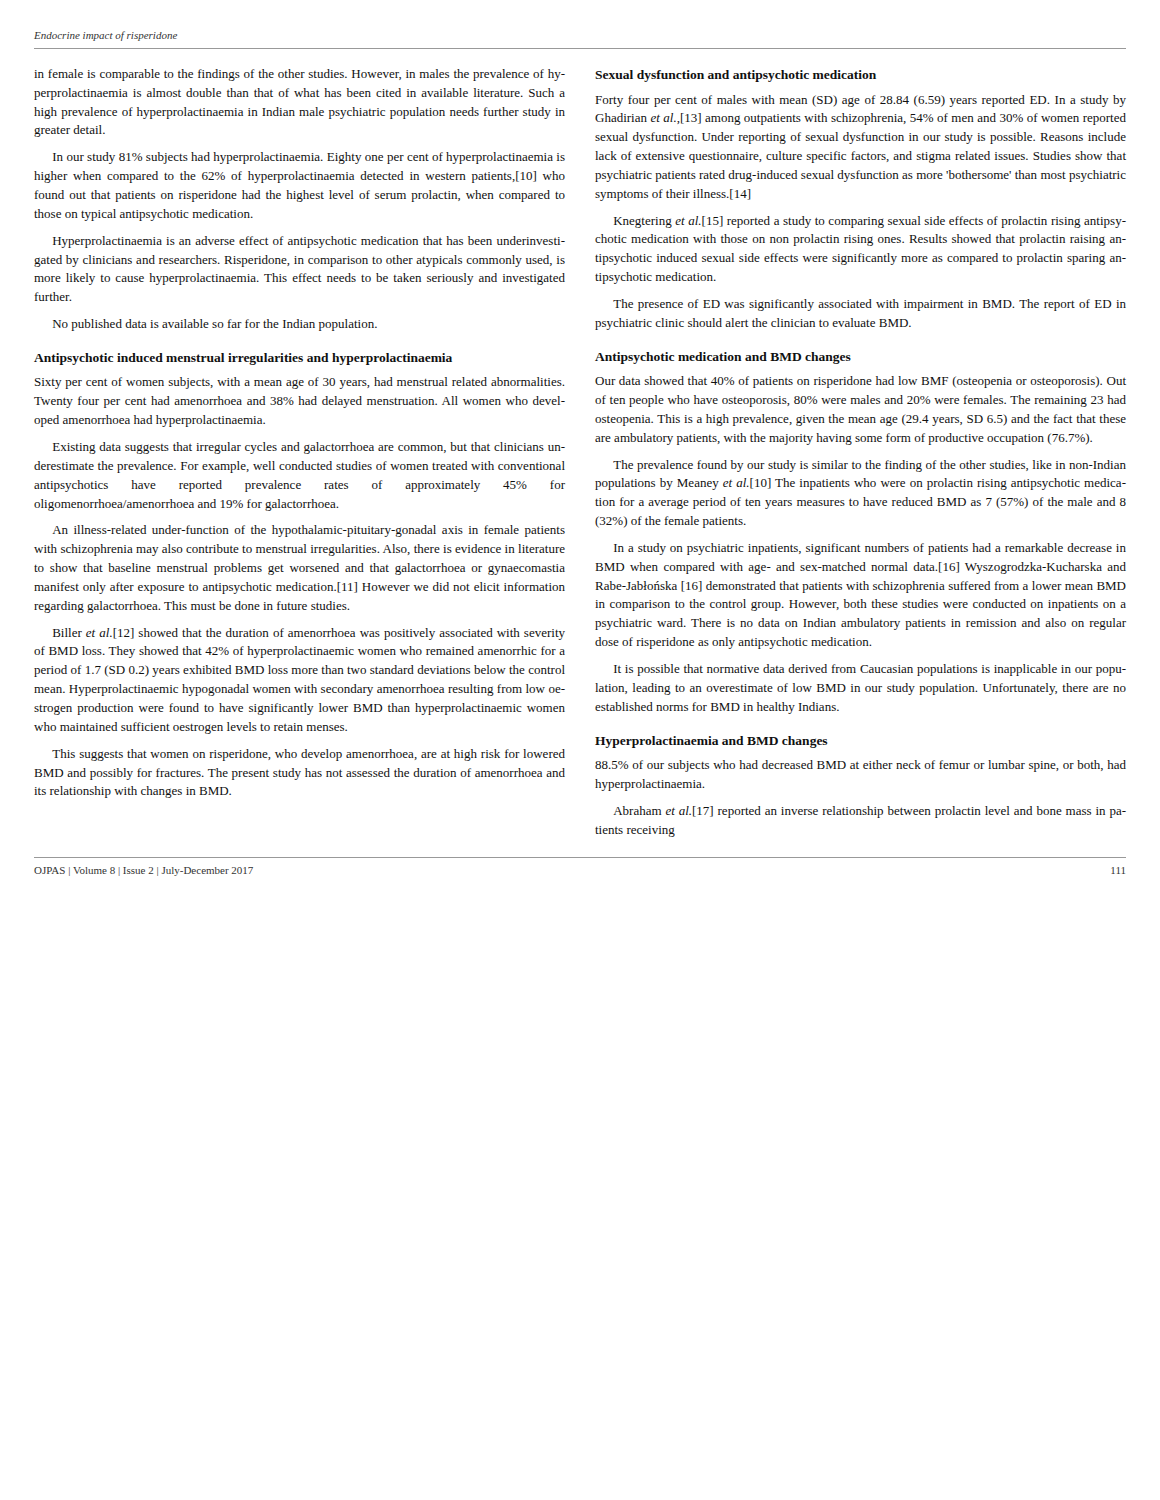Endocrine impact of risperidone
in female is comparable to the findings of the other studies. However, in males the prevalence of hyperprolactinaemia is almost double than that of what has been cited in available literature. Such a high prevalence of hyperprolactinaemia in Indian male psychiatric population needs further study in greater detail.
In our study 81% subjects had hyperprolactinaemia. Eighty one per cent of hyperprolactinaemia is higher when compared to the 62% of hyperprolactinaemia detected in western patients,[10] who found out that patients on risperidone had the highest level of serum prolactin, when compared to those on typical antipsychotic medication.
Hyperprolactinaemia is an adverse effect of antipsychotic medication that has been underinvestigated by clinicians and researchers. Risperidone, in comparison to other atypicals commonly used, is more likely to cause hyperprolactinaemia. This effect needs to be taken seriously and investigated further.
No published data is available so far for the Indian population.
Antipsychotic induced menstrual irregularities and hyperprolactinaemia
Sixty per cent of women subjects, with a mean age of 30 years, had menstrual related abnormalities. Twenty four per cent had amenorrhoea and 38% had delayed menstruation. All women who developed amenorrhoea had hyperprolactinaemia.
Existing data suggests that irregular cycles and galactorrhoea are common, but that clinicians underestimate the prevalence. For example, well conducted studies of women treated with conventional antipsychotics have reported prevalence rates of approximately 45% for oligomenorrhoea/amenorrhoea and 19% for galactorrhoea.
An illness-related under-function of the hypothalamic-pituitary-gonadal axis in female patients with schizophrenia may also contribute to menstrual irregularities. Also, there is evidence in literature to show that baseline menstrual problems get worsened and that galactorrhoea or gynaecomastia manifest only after exposure to antipsychotic medication.[11] However we did not elicit information regarding galactorrhoea. This must be done in future studies.
Biller et al.[12] showed that the duration of amenorrhoea was positively associated with severity of BMD loss. They showed that 42% of hyperprolactinaemic women who remained amenorrhic for a period of 1.7 (SD 0.2) years exhibited BMD loss more than two standard deviations below the control mean. Hyperprolactinaemic hypogonadal women with secondary amenorrhoea resulting from low oestrogen production were found to have significantly lower BMD than hyperprolactinaemic women who maintained sufficient oestrogen levels to retain menses.
This suggests that women on risperidone, who develop amenorrhoea, are at high risk for lowered BMD and possibly for fractures. The present study has not assessed the duration of amenorrhoea and its relationship with changes in BMD.
Sexual dysfunction and antipsychotic medication
Forty four per cent of males with mean (SD) age of 28.84 (6.59) years reported ED. In a study by Ghadirian et al.,[13] among outpatients with schizophrenia, 54% of men and 30% of women reported sexual dysfunction. Under reporting of sexual dysfunction in our study is possible. Reasons include lack of extensive questionnaire, culture specific factors, and stigma related issues. Studies show that psychiatric patients rated drug-induced sexual dysfunction as more 'bothersome' than most psychiatric symptoms of their illness.[14]
Knegtering et al.[15] reported a study to comparing sexual side effects of prolactin rising antipsychotic medication with those on non prolactin rising ones. Results showed that prolactin raising antipsychotic induced sexual side effects were significantly more as compared to prolactin sparing antipsychotic medication.
The presence of ED was significantly associated with impairment in BMD. The report of ED in psychiatric clinic should alert the clinician to evaluate BMD.
Antipsychotic medication and BMD changes
Our data showed that 40% of patients on risperidone had low BMF (osteopenia or osteoporosis). Out of ten people who have osteoporosis, 80% were males and 20% were females. The remaining 23 had osteopenia. This is a high prevalence, given the mean age (29.4 years, SD 6.5) and the fact that these are ambulatory patients, with the majority having some form of productive occupation (76.7%).
The prevalence found by our study is similar to the finding of the other studies, like in non-Indian populations by Meaney et al.[10] The inpatients who were on prolactin rising antipsychotic medication for a average period of ten years measures to have reduced BMD as 7 (57%) of the male and 8 (32%) of the female patients.
In a study on psychiatric inpatients, significant numbers of patients had a remarkable decrease in BMD when compared with age- and sex-matched normal data.[16] Wyszogrodzka-Kucharska and Rabe-Jabłońska [16] demonstrated that patients with schizophrenia suffered from a lower mean BMD in comparison to the control group. However, both these studies were conducted on inpatients on a psychiatric ward. There is no data on Indian ambulatory patients in remission and also on regular dose of risperidone as only antipsychotic medication.
It is possible that normative data derived from Caucasian populations is inapplicable in our population, leading to an overestimate of low BMD in our study population. Unfortunately, there are no established norms for BMD in healthy Indians.
Hyperprolactinaemia and BMD changes
88.5% of our subjects who had decreased BMD at either neck of femur or lumbar spine, or both, had hyperprolactinaemia.
Abraham et al.[17] reported an inverse relationship between prolactin level and bone mass in patients receiving
OJPAS | Volume 8 | Issue 2 | July-December 2017 111